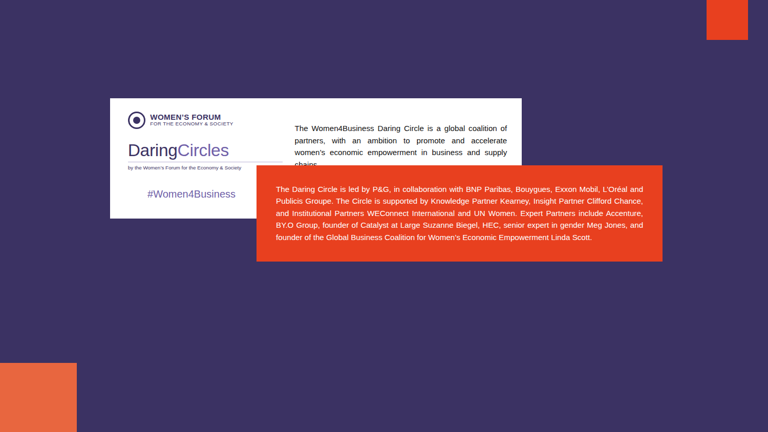WOMEN’S FORUM
FOR THE ECONOMY & SOCIETY
DaringCircles
by the Women’s Forum for the Economy & Society
#Women4Business
The Women4Business Daring Circle is a global coalition of partners, with an ambition to promote and accelerate women’s economic empowerment in business and supply chains.
The Daring Circle is led by P&G, in collaboration with BNP Paribas, Bouygues, Exxon Mobil, L’Oréal and Publicis Groupe. The Circle is supported by Knowledge Partner Kearney, Insight Partner Clifford Chance, and Institutional Partners WEConnect International and UN Women. Expert Partners include Accenture, BY.O Group, founder of Catalyst at Large Suzanne Biegel, HEC, senior expert in gender Meg Jones, and founder of the Global Business Coalition for Women’s Economic Empowerment Linda Scott.